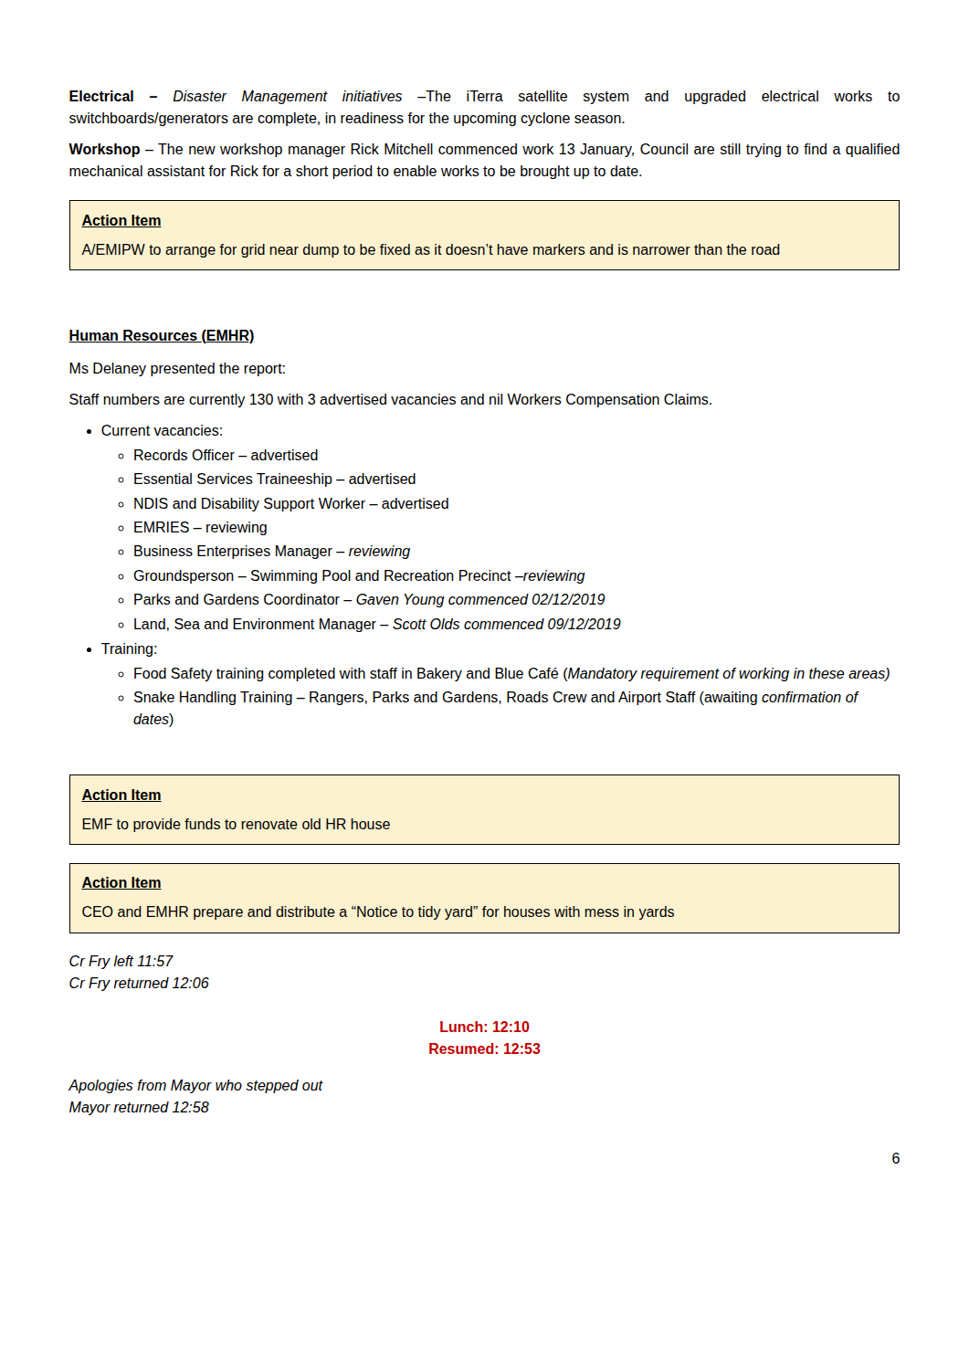Electrical – Disaster Management initiatives –The iTerra satellite system and upgraded electrical works to switchboards/generators are complete, in readiness for the upcoming cyclone season.
Workshop – The new workshop manager Rick Mitchell commenced work 13 January, Council are still trying to find a qualified mechanical assistant for Rick for a short period to enable works to be brought up to date.
Action Item
A/EMIPW to arrange for grid near dump to be fixed as it doesn’t have markers and is narrower than the road
Human Resources (EMHR)
Ms Delaney presented the report:
Staff numbers are currently 130 with 3 advertised vacancies and nil Workers Compensation Claims.
Current vacancies:
Records Officer – advertised
Essential Services Traineeship – advertised
NDIS and Disability Support Worker – advertised
EMRIES – reviewing
Business Enterprises Manager – reviewing
Groundsperson – Swimming Pool and Recreation Precinct –reviewing
Parks and Gardens Coordinator – Gaven Young commenced 02/12/2019
Land, Sea and Environment Manager – Scott Olds commenced 09/12/2019
Training:
Food Safety training completed with staff in Bakery and Blue Café (Mandatory requirement of working in these areas)
Snake Handling Training – Rangers, Parks and Gardens, Roads Crew and Airport Staff (awaiting confirmation of dates)
Action Item
EMF to provide funds to renovate old HR house
Action Item
CEO and EMHR prepare and distribute a “Notice to tidy yard” for houses with mess in yards
Cr Fry left 11:57
Cr Fry returned 12:06
Lunch: 12:10 Resumed: 12:53
Apologies from Mayor who stepped out
Mayor returned 12:58
6